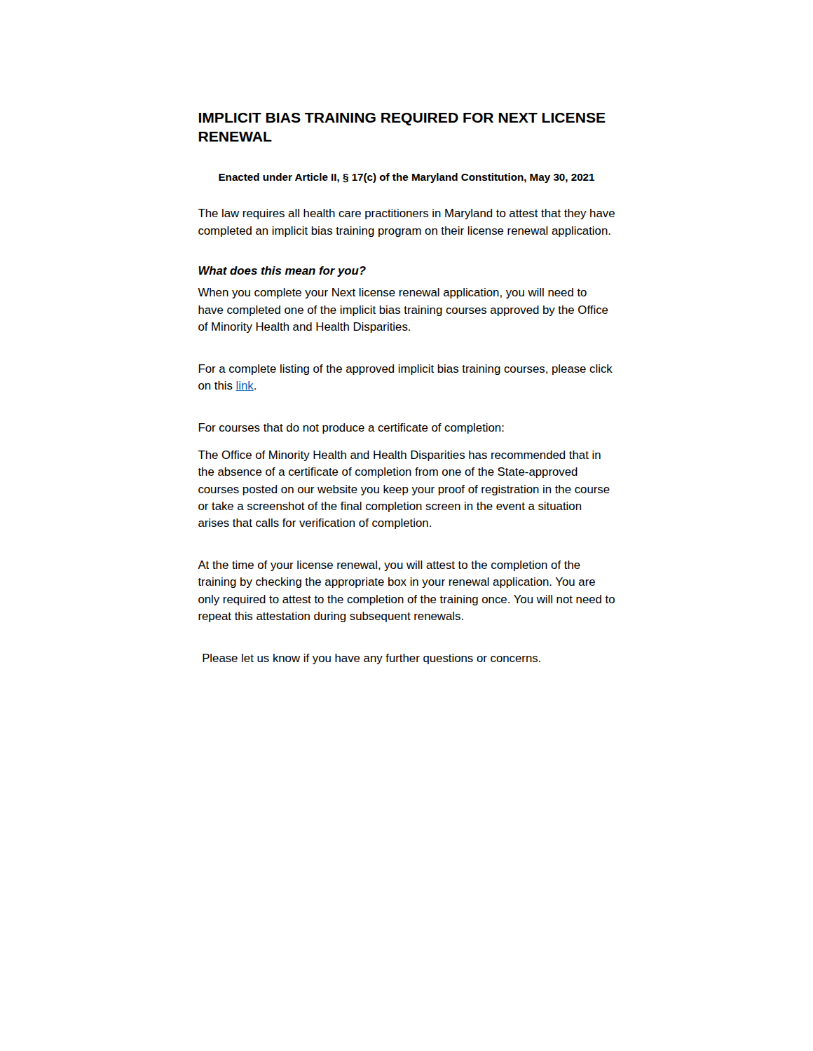IMPLICIT BIAS TRAINING REQUIRED FOR NEXT LICENSE RENEWAL
Enacted under Article II, § 17(c) of the Maryland Constitution, May 30, 2021
The law requires all health care practitioners in Maryland to attest that they have completed an implicit bias training program on their license renewal application.
What does this mean for you?
When you complete your Next license renewal application, you will need to have completed one of the implicit bias training courses approved by the Office of Minority Health and Health Disparities.
For a complete listing of the approved implicit bias training courses, please click on this link.
For courses that do not produce a certificate of completion:
The Office of Minority Health and Health Disparities has recommended that in the absence of a certificate of completion from one of the State-approved courses posted on our website you keep your proof of registration in the course or take a screenshot of the final completion screen in the event a situation arises that calls for verification of completion.
At the time of your license renewal, you will attest to the completion of the training by checking the appropriate box in your renewal application. You are only required to attest to the completion of the training once. You will not need to repeat this attestation during subsequent renewals.
Please let us know if you have any further questions or concerns.